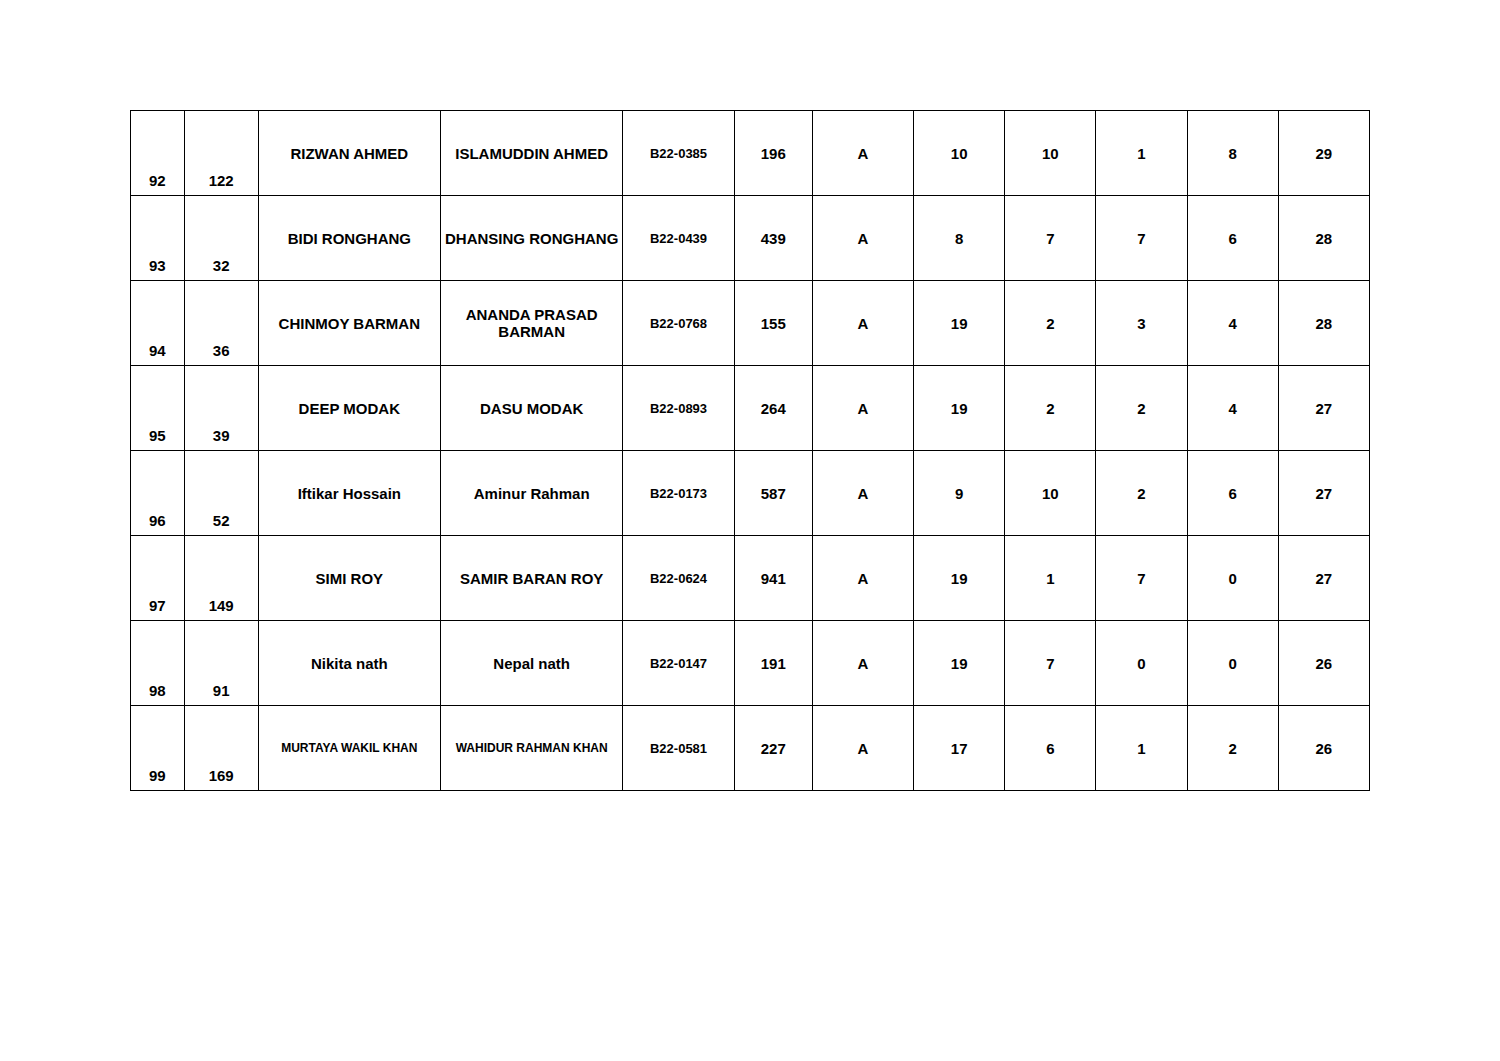| 92 | 122 | RIZWAN AHMED | ISLAMUDDIN AHMED | B22-0385 | 196 | A | 10 | 10 | 1 | 8 | 29 |
| 93 | 32 | BIDI RONGHANG | DHANSING RONGHANG | B22-0439 | 439 | A | 8 | 7 | 7 | 6 | 28 |
| 94 | 36 | CHINMOY BARMAN | ANANDA PRASAD BARMAN | B22-0768 | 155 | A | 19 | 2 | 3 | 4 | 28 |
| 95 | 39 | DEEP MODAK | DASU MODAK | B22-0893 | 264 | A | 19 | 2 | 2 | 4 | 27 |
| 96 | 52 | Iftikar Hossain | Aminur Rahman | B22-0173 | 587 | A | 9 | 10 | 2 | 6 | 27 |
| 97 | 149 | SIMI ROY | SAMIR BARAN ROY | B22-0624 | 941 | A | 19 | 1 | 7 | 0 | 27 |
| 98 | 91 | Nikita nath | Nepal nath | B22-0147 | 191 | A | 19 | 7 | 0 | 0 | 26 |
| 99 | 169 | MURTAYA WAKIL KHAN | WAHIDUR RAHMAN KHAN | B22-0581 | 227 | A | 17 | 6 | 1 | 2 | 26 |